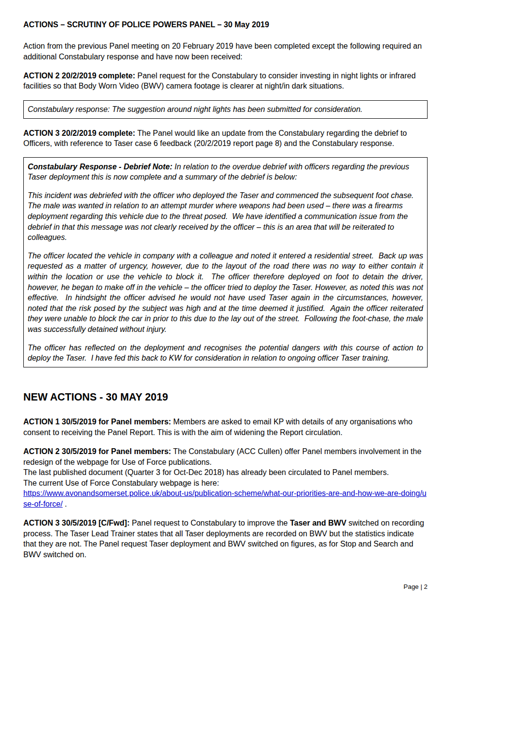ACTIONS – SCRUTINY OF POLICE POWERS PANEL – 30 May 2019
Action from the previous Panel meeting on 20 February 2019 have been completed except the following required an additional Constabulary response and have now been received:
ACTION 2 20/2/2019 complete: Panel request for the Constabulary to consider investing in night lights or infrared facilities so that Body Worn Video (BWV) camera footage is clearer at night/in dark situations.
Constabulary response: The suggestion around night lights has been submitted for consideration.
ACTION 3 20/2/2019 complete: The Panel would like an update from the Constabulary regarding the debrief to Officers, with reference to Taser case 6 feedback (20/2/2019 report page 8) and the Constabulary response.
Constabulary Response - Debrief Note: In relation to the overdue debrief with officers regarding the previous Taser deployment this is now complete and a summary of the debrief is below:
This incident was debriefed with the officer who deployed the Taser and commenced the subsequent foot chase. The male was wanted in relation to an attempt murder where weapons had been used – there was a firearms deployment regarding this vehicle due to the threat posed. We have identified a communication issue from the debrief in that this message was not clearly received by the officer – this is an area that will be reiterated to colleagues.
The officer located the vehicle in company with a colleague and noted it entered a residential street. Back up was requested as a matter of urgency, however, due to the layout of the road there was no way to either contain it within the location or use the vehicle to block it. The officer therefore deployed on foot to detain the driver, however, he began to make off in the vehicle – the officer tried to deploy the Taser. However, as noted this was not effective. In hindsight the officer advised he would not have used Taser again in the circumstances, however, noted that the risk posed by the subject was high and at the time deemed it justified. Again the officer reiterated they were unable to block the car in prior to this due to the lay out of the street. Following the foot-chase, the male was successfully detained without injury.
The officer has reflected on the deployment and recognises the potential dangers with this course of action to deploy the Taser. I have fed this back to KW for consideration in relation to ongoing officer Taser training.
NEW ACTIONS - 30 MAY 2019
ACTION 1 30/5/2019 for Panel members: Members are asked to email KP with details of any organisations who consent to receiving the Panel Report. This is with the aim of widening the Report circulation.
ACTION 2 30/5/2019 for Panel members: The Constabulary (ACC Cullen) offer Panel members involvement in the redesign of the webpage for Use of Force publications.
The last published document (Quarter 3 for Oct-Dec 2018) has already been circulated to Panel members.
The current Use of Force Constabulary webpage is here:
https://www.avonandsomerset.police.uk/about-us/publication-scheme/what-our-priorities-are-and-how-we-are-doing/use-of-force/ .
ACTION 3 30/5/2019 [C/Fwd]: Panel request to Constabulary to improve the Taser and BWV switched on recording process. The Taser Lead Trainer states that all Taser deployments are recorded on BWV but the statistics indicate that they are not. The Panel request Taser deployment and BWV switched on figures, as for Stop and Search and BWV switched on.
Page | 2